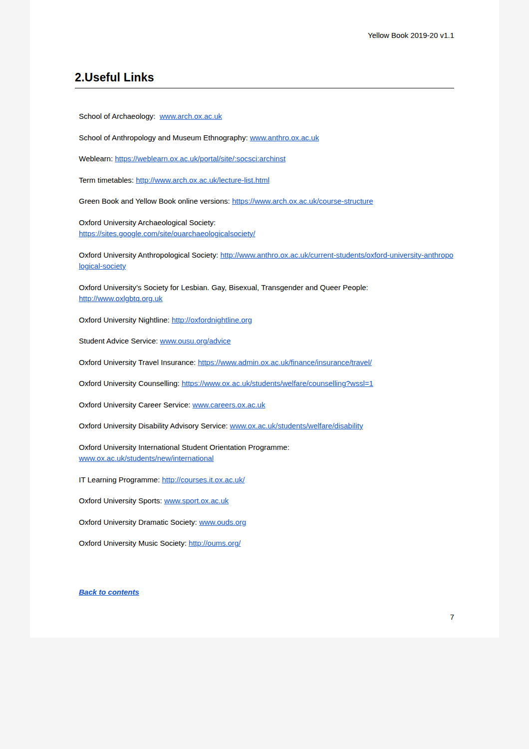Yellow Book 2019-20 v1.1
2.Useful Links
School of Archaeology: www.arch.ox.ac.uk
School of Anthropology and Museum Ethnography: www.anthro.ox.ac.uk
Weblearn: https://weblearn.ox.ac.uk/portal/site/:socsci:archinst
Term timetables: http://www.arch.ox.ac.uk/lecture-list.html
Green Book and Yellow Book online versions: https://www.arch.ox.ac.uk/course-structure
Oxford University Archaeological Society:
https://sites.google.com/site/ouarchaeologicalsociety/
Oxford University Anthropological Society: http://www.anthro.ox.ac.uk/current-students/oxford-university-anthropological-society
Oxford University’s Society for Lesbian. Gay, Bisexual, Transgender and Queer People:
http://www.oxlgbtq.org.uk
Oxford University Nightline: http://oxfordnightline.org
Student Advice Service: www.ousu.org/advice
Oxford University Travel Insurance: https://www.admin.ox.ac.uk/finance/insurance/travel/
Oxford University Counselling: https://www.ox.ac.uk/students/welfare/counselling?wssl=1
Oxford University Career Service: www.careers.ox.ac.uk
Oxford University Disability Advisory Service: www.ox.ac.uk/students/welfare/disability
Oxford University International Student Orientation Programme:
www.ox.ac.uk/students/new/international
IT Learning Programme: http://courses.it.ox.ac.uk/
Oxford University Sports: www.sport.ox.ac.uk
Oxford University Dramatic Society: www.ouds.org
Oxford University Music Society: http://oums.org/
Back to contents
7